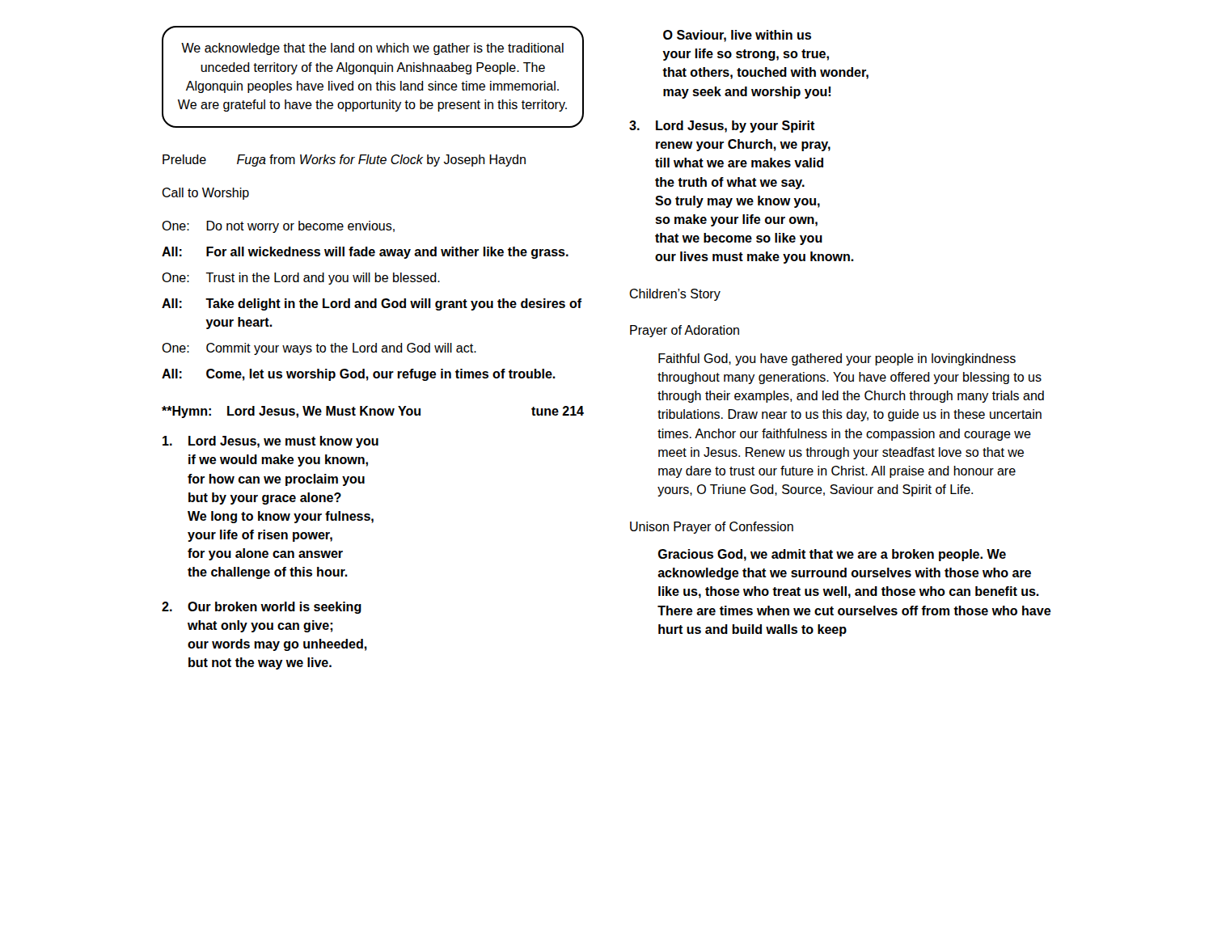We acknowledge that the land on which we gather is the traditional unceded territory of the Algonquin Anishnaabeg People. The Algonquin peoples have lived on this land since time immemorial. We are grateful to have the opportunity to be present in this territory.
Prelude Fuga from Works for Flute Clock by Joseph Haydn
Call to Worship
One: Do not worry or become envious,
All: For all wickedness will fade away and wither like the grass.
One: Trust in the Lord and you will be blessed.
All: Take delight in the Lord and God will grant you the desires of your heart.
One: Commit your ways to the Lord and God will act.
All: Come, let us worship God, our refuge in times of trouble.
**Hymn: Lord Jesus, We Must Know You tune 214
1. Lord Jesus, we must know you
if we would make you known,
for how can we proclaim you
but by your grace alone?
We long to know your fulness,
your life of risen power,
for you alone can answer
the challenge of this hour.
2. Our broken world is seeking
what only you can give;
our words may go unheeded,
but not the way we live.
O Saviour, live within us
your life so strong, so true,
that others, touched with wonder,
may seek and worship you!
3. Lord Jesus, by your Spirit
renew your Church, we pray,
till what we are makes valid
the truth of what we say.
So truly may we know you,
so make your life our own,
that we become so like you
our lives must make you known.
Children’s Story
Prayer of Adoration
Faithful God, you have gathered your people in lovingkindness throughout many generations. You have offered your blessing to us through their examples, and led the Church through many trials and tribulations. Draw near to us this day, to guide us in these uncertain times. Anchor our faithfulness in the compassion and courage we meet in Jesus. Renew us through your steadfast love so that we may dare to trust our future in Christ. All praise and honour are yours, O Triune God, Source, Saviour and Spirit of Life.
Unison Prayer of Confession
Gracious God, we admit that we are a broken people. We acknowledge that we surround ourselves with those who are like us, those who treat us well, and those who can benefit us. There are times when we cut ourselves off from those who have hurt us and build walls to keep